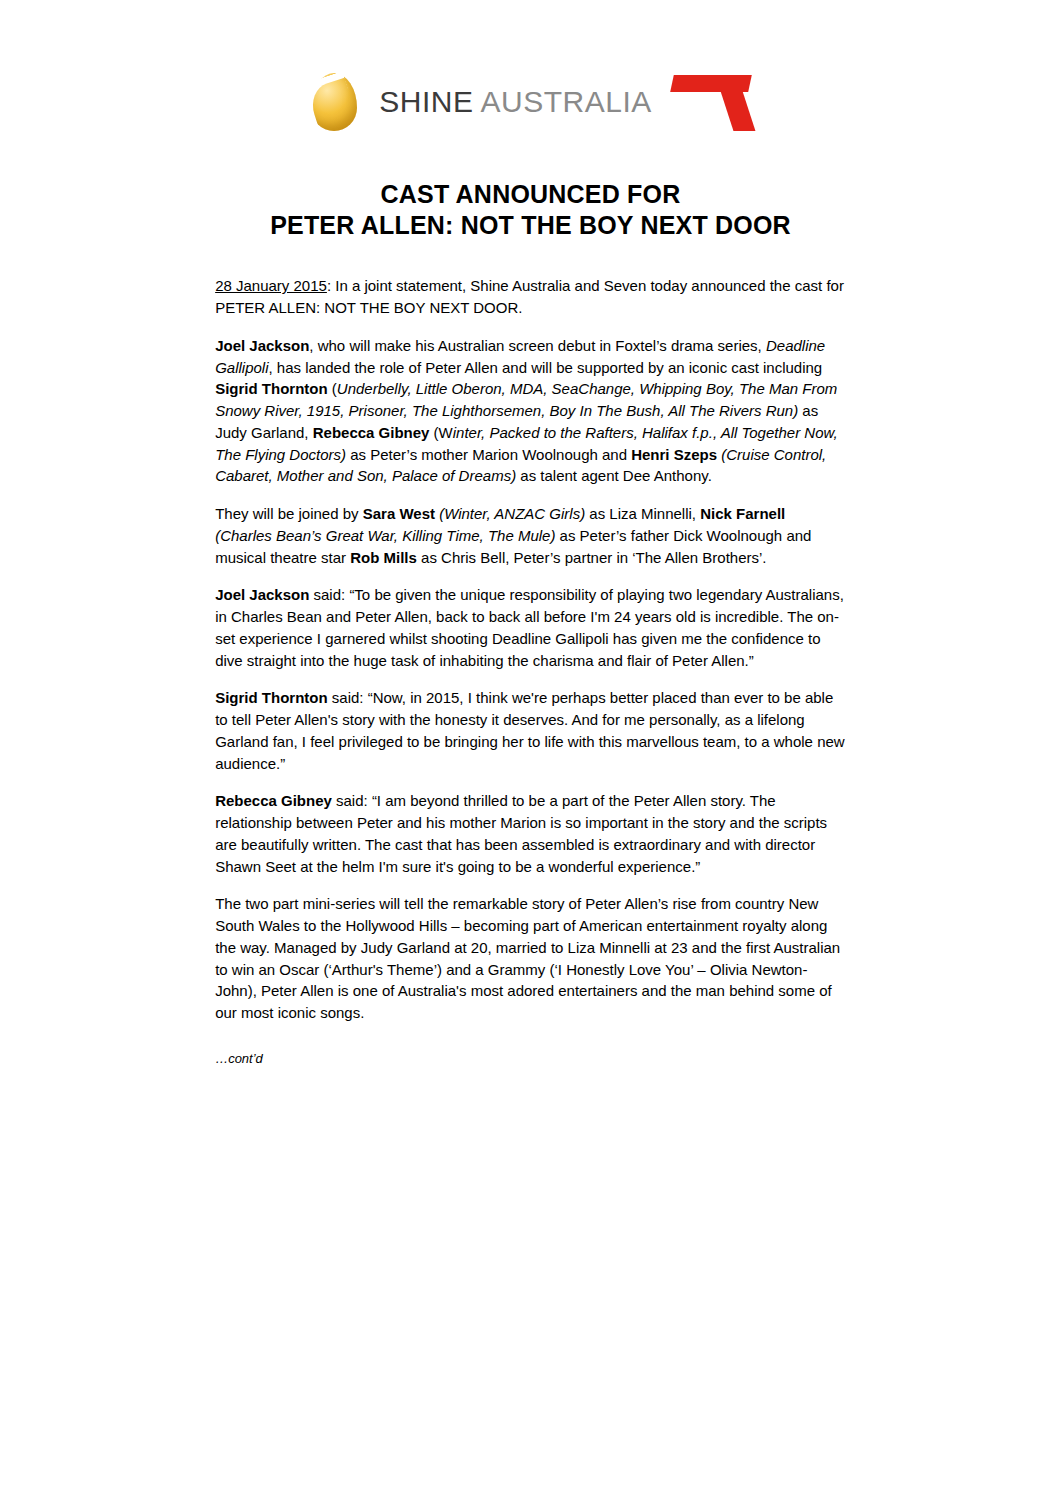✦ ✦ ✦
SHINE AUSTRALIA
CAST ANNOUNCED FOR
PETER ALLEN: NOT THE BOY NEXT DOOR
28 January 2015: In a joint statement, Shine Australia and Seven today announced the cast for PETER ALLEN: NOT THE BOY NEXT DOOR.
Joel Jackson, who will make his Australian screen debut in Foxtel’s drama series, Deadline Gallipoli, has landed the role of Peter Allen and will be supported by an iconic cast including Sigrid Thornton (Underbelly, Little Oberon, MDA, SeaChange, Whipping Boy, The Man From Snowy River, 1915, Prisoner, The Lighthorsemen, Boy In The Bush, All The Rivers Run) as Judy Garland, Rebecca Gibney (Winter, Packed to the Rafters, Halifax f.p., All Together Now, The Flying Doctors) as Peter’s mother Marion Woolnough and Henri Szeps (Cruise Control, Cabaret, Mother and Son, Palace of Dreams) as talent agent Dee Anthony.
They will be joined by Sara West (Winter, ANZAC Girls) as Liza Minnelli, Nick Farnell (Charles Bean’s Great War, Killing Time, The Mule) as Peter’s father Dick Woolnough and musical theatre star Rob Mills as Chris Bell, Peter’s partner in ‘The Allen Brothers’.
Joel Jackson said: “To be given the unique responsibility of playing two legendary Australians, in Charles Bean and Peter Allen, back to back all before I'm 24 years old is incredible. The on-set experience I garnered whilst shooting Deadline Gallipoli has given me the confidence to dive straight into the huge task of inhabiting the charisma and flair of Peter Allen.”
Sigrid Thornton said: “Now, in 2015, I think we're perhaps better placed than ever to be able to tell Peter Allen's story with the honesty it deserves. And for me personally, as a lifelong Garland fan, I feel privileged to be bringing her to life with this marvellous team, to a whole new audience.”
Rebecca Gibney said: “I am beyond thrilled to be a part of the Peter Allen story. The relationship between Peter and his mother Marion is so important in the story and the scripts are beautifully written. The cast that has been assembled is extraordinary and with director Shawn Seet at the helm I'm sure it's going to be a wonderful experience.”
The two part mini-series will tell the remarkable story of Peter Allen’s rise from country New South Wales to the Hollywood Hills – becoming part of American entertainment royalty along the way. Managed by Judy Garland at 20, married to Liza Minnelli at 23 and the first Australian to win an Oscar (‘Arthur's Theme’) and a Grammy (‘I Honestly Love You’ – Olivia Newton-John), Peter Allen is one of Australia's most adored entertainers and the man behind some of our most iconic songs.
…cont’d